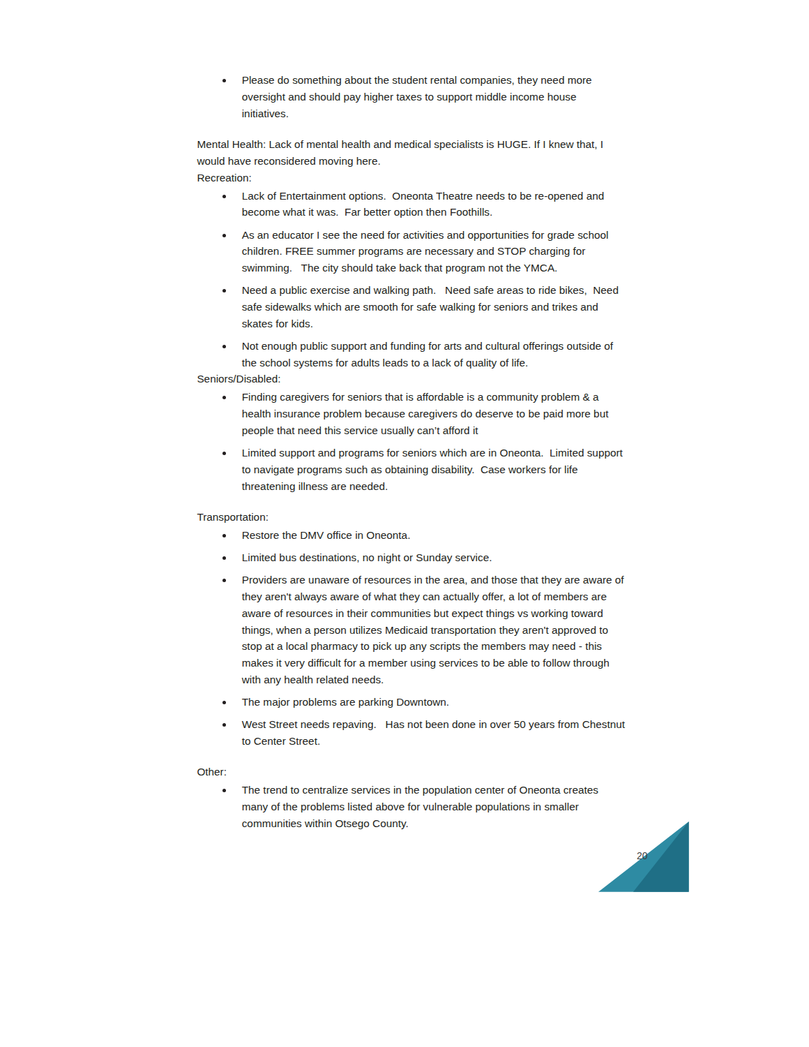Please do something about the student rental companies, they need more oversight and should pay higher taxes to support middle income house initiatives.
Mental Health: Lack of mental health and medical specialists is HUGE. If I knew that, I would have reconsidered moving here.
Recreation:
Lack of Entertainment options. Oneonta Theatre needs to be re-opened and become what it was. Far better option then Foothills.
As an educator I see the need for activities and opportunities for grade school children. FREE summer programs are necessary and STOP charging for swimming. The city should take back that program not the YMCA.
Need a public exercise and walking path. Need safe areas to ride bikes, Need safe sidewalks which are smooth for safe walking for seniors and trikes and skates for kids.
Not enough public support and funding for arts and cultural offerings outside of the school systems for adults leads to a lack of quality of life.
Seniors/Disabled:
Finding caregivers for seniors that is affordable is a community problem & a health insurance problem because caregivers do deserve to be paid more but people that need this service usually can’t afford it
Limited support and programs for seniors which are in Oneonta. Limited support to navigate programs such as obtaining disability. Case workers for life threatening illness are needed.
Transportation:
Restore the DMV office in Oneonta.
Limited bus destinations, no night or Sunday service.
Providers are unaware of resources in the area, and those that they are aware of they aren't always aware of what they can actually offer, a lot of members are aware of resources in their communities but expect things vs working toward things, when a person utilizes Medicaid transportation they aren't approved to stop at a local pharmacy to pick up any scripts the members may need - this makes it very difficult for a member using services to be able to follow through with any health related needs.
The major problems are parking Downtown.
West Street needs repaving. Has not been done in over 50 years from Chestnut to Center Street.
Other:
The trend to centralize services in the population center of Oneonta creates many of the problems listed above for vulnerable populations in smaller communities within Otsego County.
20